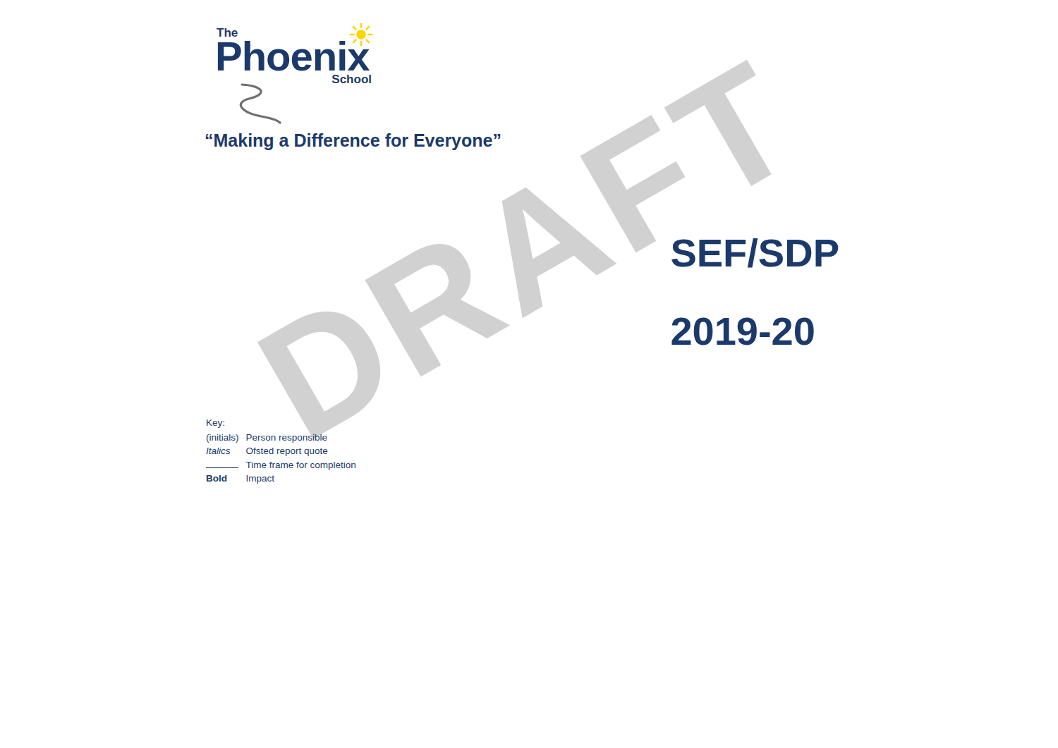DRAFT
The
Phoenix
School
“Making a Difference for Everyone”
SEF/SDP
2019-20
| Key: |
| (initials) | Person responsible |
| Italics | Ofsted report quote |
| | Time frame for completion |
| Bold | Impact |